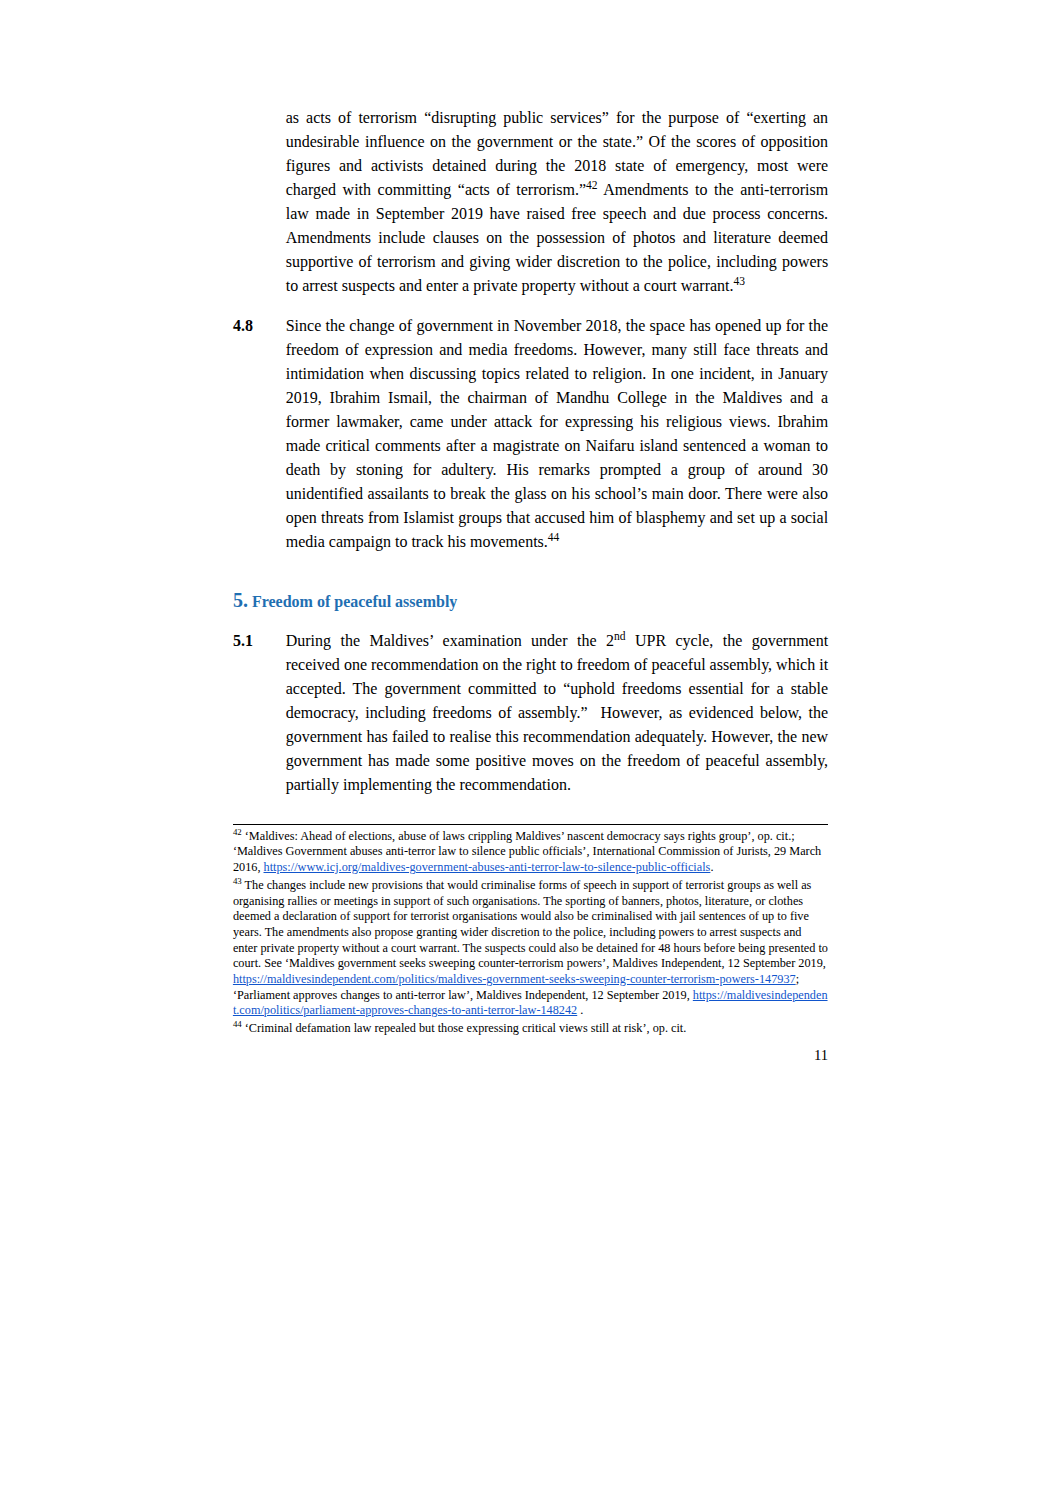as acts of terrorism “disrupting public services” for the purpose of “exerting an undesirable influence on the government or the state.” Of the scores of opposition figures and activists detained during the 2018 state of emergency, most were charged with committing “acts of terrorism.”42 Amendments to the anti-terrorism law made in September 2019 have raised free speech and due process concerns. Amendments include clauses on the possession of photos and literature deemed supportive of terrorism and giving wider discretion to the police, including powers to arrest suspects and enter a private property without a court warrant.43
4.8
Since the change of government in November 2018, the space has opened up for the freedom of expression and media freedoms. However, many still face threats and intimidation when discussing topics related to religion. In one incident, in January 2019, Ibrahim Ismail, the chairman of Mandhu College in the Maldives and a former lawmaker, came under attack for expressing his religious views. Ibrahim made critical comments after a magistrate on Naifaru island sentenced a woman to death by stoning for adultery. His remarks prompted a group of around 30 unidentified assailants to break the glass on his school’s main door. There were also open threats from Islamist groups that accused him of blasphemy and set up a social media campaign to track his movements.44
5. Freedom of peaceful assembly
5.1
During the Maldives’ examination under the 2nd UPR cycle, the government received one recommendation on the right to freedom of peaceful assembly, which it accepted. The government committed to “uphold freedoms essential for a stable democracy, including freedoms of assembly.” However, as evidenced below, the government has failed to realise this recommendation adequately. However, the new government has made some positive moves on the freedom of peaceful assembly, partially implementing the recommendation.
42 ‘Maldives: Ahead of elections, abuse of laws crippling Maldives’ nascent democracy says rights group’, op. cit.; ‘Maldives Government abuses anti-terror law to silence public officials’, International Commission of Jurists, 29 March 2016, https://www.icj.org/maldives-government-abuses-anti-terror-law-to-silence-public-officials.
43 The changes include new provisions that would criminalise forms of speech in support of terrorist groups as well as organising rallies or meetings in support of such organisations. The sporting of banners, photos, literature, or clothes deemed a declaration of support for terrorist organisations would also be criminalised with jail sentences of up to five years. The amendments also propose granting wider discretion to the police, including powers to arrest suspects and enter private property without a court warrant. The suspects could also be detained for 48 hours before being presented to court. See ‘Maldives government seeks sweeping counter-terrorism powers’, Maldives Independent, 12 September 2019, https://maldivesindependent.com/politics/maldives-government-seeks-sweeping-counter-terrorism-powers-147937; ‘Parliament approves changes to anti-terror law’, Maldives Independent, 12 September 2019, https://maldivesindependent.com/politics/parliament-approves-changes-to-anti-terror-law-148242 .
44 ‘Criminal defamation law repealed but those expressing critical views still at risk’, op. cit.
11